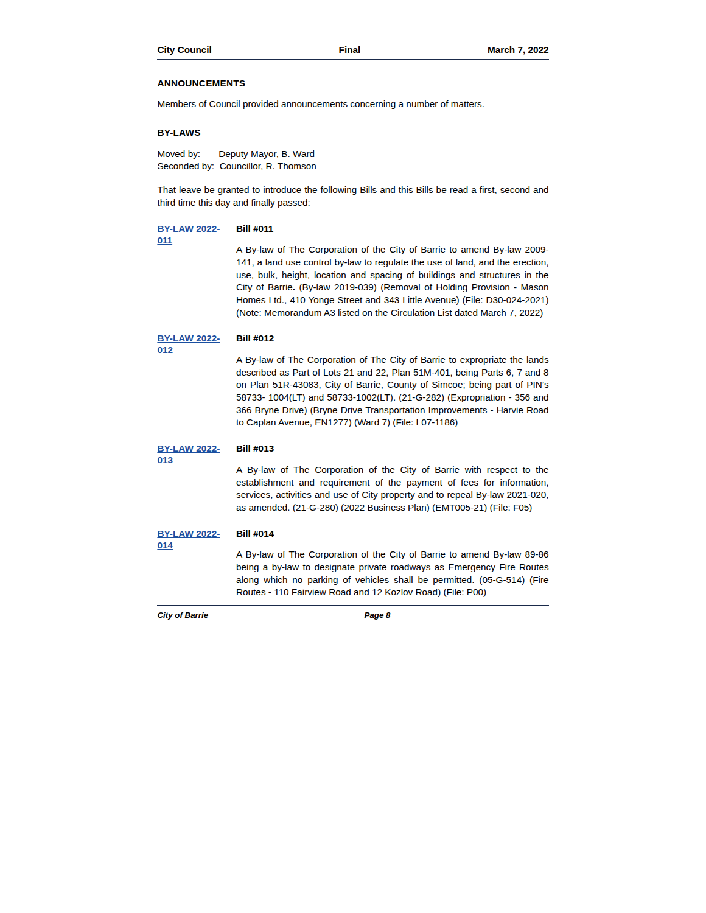City Council
Final
March 7, 2022
ANNOUNCEMENTS
Members of Council provided announcements concerning a number of matters.
BY-LAWS
Moved by: Deputy Mayor, B. Ward
Seconded by: Councillor, R. Thomson
That leave be granted to introduce the following Bills and this Bills be read a first, second and third time this day and finally passed:
BY-LAW 2022-011
Bill #011
A By-law of The Corporation of the City of Barrie to amend By-law 2009-141, a land use control by-law to regulate the use of land, and the erection, use, bulk, height, location and spacing of buildings and structures in the City of Barrie. (By-law 2019-039) (Removal of Holding Provision - Mason Homes Ltd., 410 Yonge Street and 343 Little Avenue) (File: D30-024-2021) (Note: Memorandum A3 listed on the Circulation List dated March 7, 2022)
BY-LAW 2022-012
Bill #012
A By-law of The Corporation of The City of Barrie to expropriate the lands described as Part of Lots 21 and 22, Plan 51M-401, being Parts 6, 7 and 8 on Plan 51R-43083, City of Barrie, County of Simcoe; being part of PIN’s 58733- 1004(LT) and 58733-1002(LT). (21-G-282) (Expropriation - 356 and 366 Bryne Drive) (Bryne Drive Transportation Improvements - Harvie Road to Caplan Avenue, EN1277) (Ward 7) (File: L07-1186)
BY-LAW 2022-013
Bill #013
A By-law of The Corporation of the City of Barrie with respect to the establishment and requirement of the payment of fees for information, services, activities and use of City property and to repeal By-law 2021-020, as amended. (21-G-280) (2022 Business Plan) (EMT005-21) (File: F05)
BY-LAW 2022-014
Bill #014
A By-law of The Corporation of the City of Barrie to amend By-law 89-86 being a by-law to designate private roadways as Emergency Fire Routes along which no parking of vehicles shall be permitted. (05-G-514) (Fire Routes - 110 Fairview Road and 12 Kozlov Road) (File: P00)
City of Barrie
Page 8